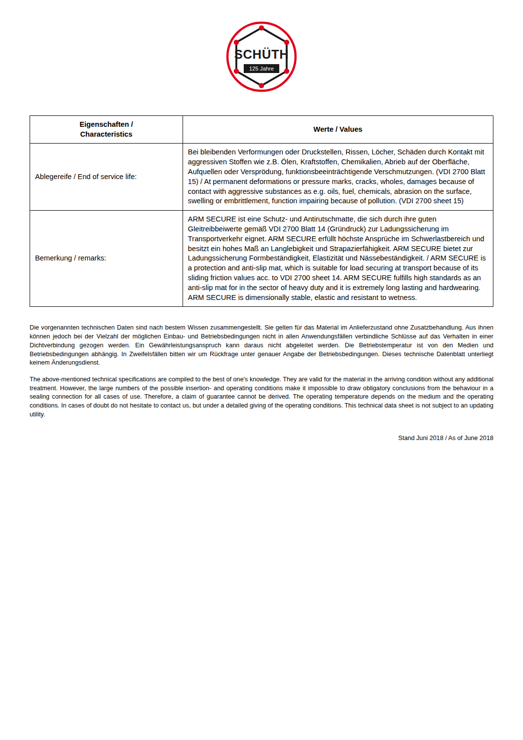SCHÜTH 125 Jahre
| Eigenschaften / Characteristics | Werte / Values |
| --- | --- |
| Ablegereife / End of service life: | Bei bleibenden Verformungen oder Druckstellen, Rissen, Löcher, Schäden durch Kontakt mit aggressiven Stoffen wie z.B. Ölen, Kraftstoffen, Chemikalien, Abrieb auf der Oberfläche, Aufquellen oder Versprödung, funktionsbeeinträchtigende Verschmutzungen. (VDI 2700 Blatt 15) / At permanent deformations or pressure marks, cracks, wholes, damages because of contact with aggressive substances as e.g. oils, fuel, chemicals, abrasion on the surface, swelling or embrittlement, function impairing because of pollution. (VDI 2700 sheet 15) |
| Bemerkung / remarks: | ARM SECURE ist eine Schutz- und Antirutschmatte, die sich durch ihre guten Gleitreibbeiwerte gemäß VDI 2700 Blatt 14 (Gründruck) zur Ladungssicherung im Transportverkehr eignet. ARM SECURE erfüllt höchste Ansprüche im Schwerlastbereich und besitzt ein hohes Maß an Langlebigkeit und Strapazierfähigkeit. ARM SECURE bietet zur Ladungssicherung Formbeständigkeit, Elastizität und Nässebeständigkeit. / ARM SECURE is a protection and anti-slip mat, which is suitable for load securing at transport because of its sliding friction values acc. to VDI 2700 sheet 14. ARM SECURE fulfills high standards as an anti-slip mat for in the sector of heavy duty and it is extremely long lasting and hardwearing. ARM SECURE is dimensionally stable, elastic and resistant to wetness. |
Die vorgenannten technischen Daten sind nach bestem Wissen zusammengestellt. Sie gelten für das Material im Anlieferzustand ohne Zusatzbehandlung. Aus ihnen können jedoch bei der Vielzahl der möglichen Einbau- und Betriebsbedingungen nicht in allen Anwendungsfällen verbindliche Schlüsse auf das Verhalten in einer Dichtverbindung gezogen werden. Ein Gewährleistungsanspruch kann daraus nicht abgeleitet werden. Die Betriebstemperatur ist von den Medien und Betriebsbedingungen abhängig. In Zweifelsfällen bitten wir um Rückfrage unter genauer Angabe der Betriebsbedingungen. Dieses technische Datenblatt unterliegt keinem Änderungsdienst.
The above-mentioned technical specifications are compiled to the best of one's knowledge. They are valid for the material in the arriving condition without any additional treatment. However, the large numbers of the possible insertion- and operating conditions make it impossible to draw obligatory conclusions from the behaviour in a sealing connection for all cases of use. Therefore, a claim of guarantee cannot be derived. The operating temperature depends on the medium and the operating conditions. In cases of doubt do not hesitate to contact us, but under a detailed giving of the operating conditions. This technical data sheet is not subject to an updating utility.
Stand Juni 2018 / As of June 2018